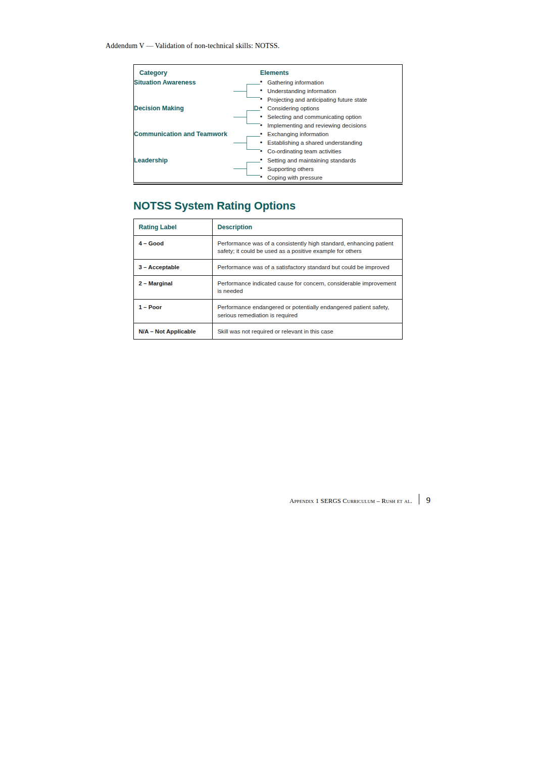Addendum V — Validation of non-technical skills: NOTSS.
| Category | | Elements |
| Situation Awareness | | Gathering information Understanding information Projecting and anticipating future state |
| Decision Making | | Considering options Selecting and communicating option Implementing and reviewing decisions |
| Communication and Teamwork | | Exchanging information Establishing a shared understanding Co-ordinating team activities |
| Leadership | | Setting and maintaining standards Supporting others Coping with pressure |
NOTSS System Rating Options
| Rating Label | Description |
| --- | --- |
| 4 – Good | Performance was of a consistently high standard, enhancing patient safety; it could be used as a positive example for others |
| 3 – Acceptable | Performance was of a satisfactory standard but could be improved |
| 2 – Marginal | Performance indicated cause for concern, considerable improvement is needed |
| 1 – Poor | Performance endangered or potentially endangered patient safety, serious remediation is required |
| N/A – Not Applicable | Skill was not required or relevant in this case |
Appendix 1 SERGS Curriculum – Rush et al.
9